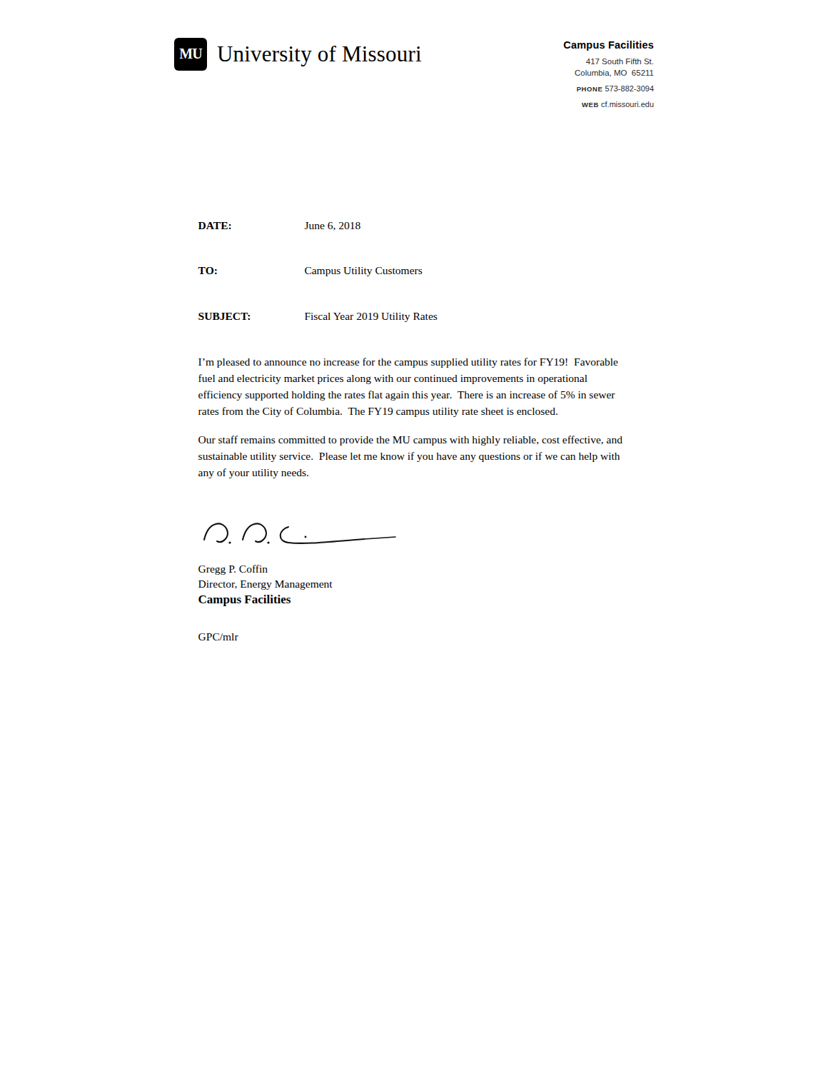University of Missouri
Campus Facilities
417 South Fifth St.
Columbia, MO 65211
Phone 573-882-3094
Web cf.missouri.edu
| DATE: | June 6, 2018 |
| TO: | Campus Utility Customers |
| SUBJECT: | Fiscal Year 2019 Utility Rates |
I’m pleased to announce no increase for the campus supplied utility rates for FY19! Favorable fuel and electricity market prices along with our continued improvements in operational efficiency supported holding the rates flat again this year. There is an increase of 5% in sewer rates from the City of Columbia. The FY19 campus utility rate sheet is enclosed.
Our staff remains committed to provide the MU campus with highly reliable, cost effective, and sustainable utility service. Please let me know if you have any questions or if we can help with any of your utility needs.
Gregg P. Coffin
Director, Energy Management
Campus Facilities
GPC/mlr